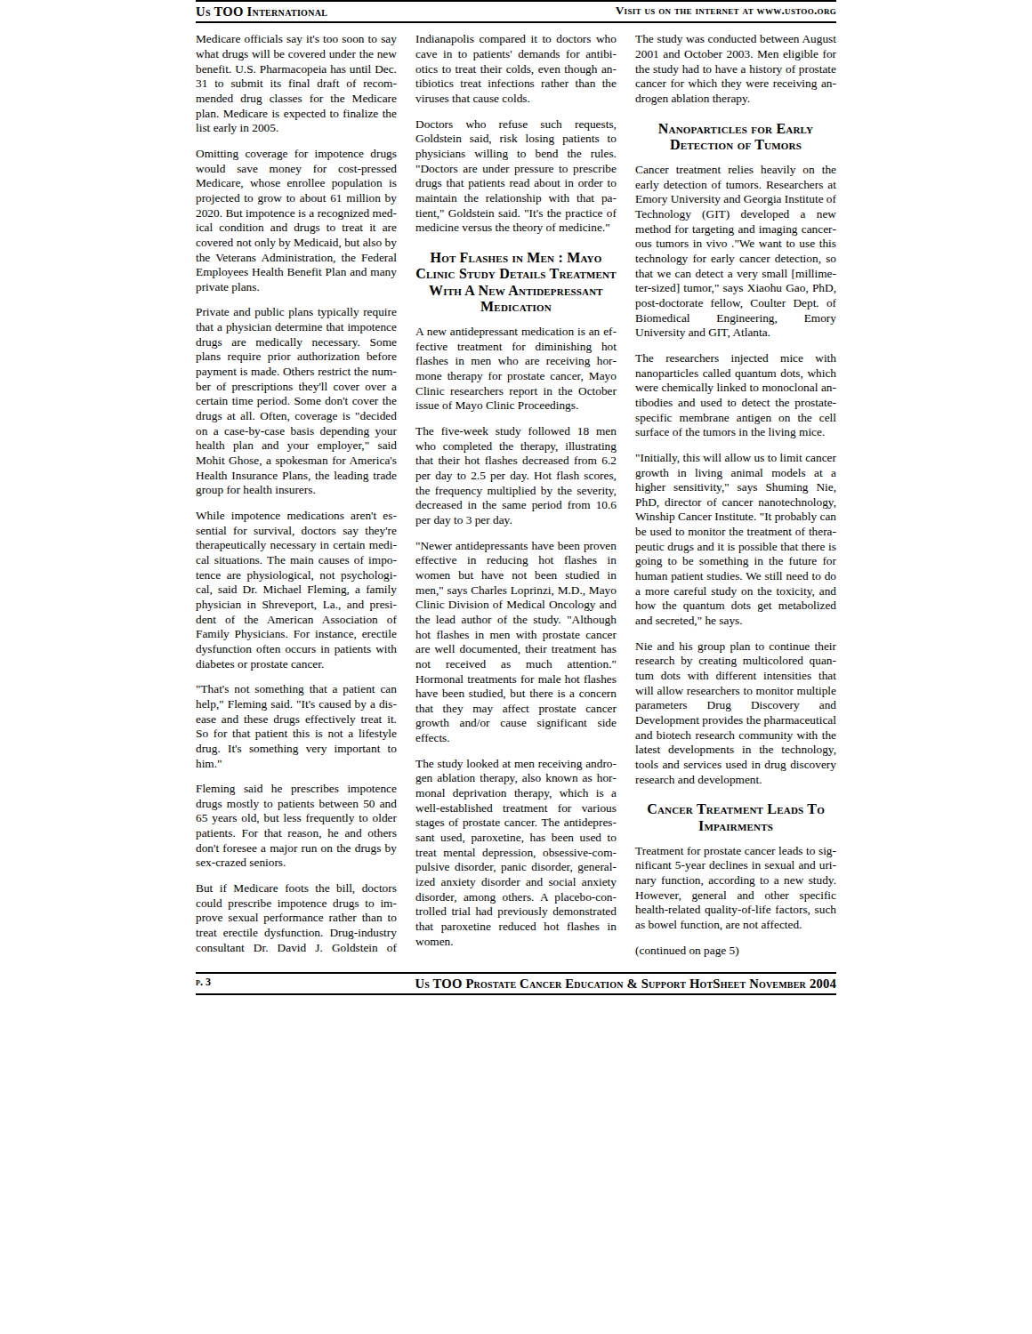Us TOO International
Visit us on the internet at www.ustoo.org
Medicare officials say it's too soon to say what drugs will be covered under the new benefit. U.S. Pharmacopeia has until Dec. 31 to submit its final draft of recommended drug classes for the Medicare plan. Medicare is expected to finalize the list early in 2005.
Omitting coverage for impotence drugs would save money for cost-pressed Medicare, whose enrollee population is projected to grow to about 61 million by 2020. But impotence is a recognized medical condition and drugs to treat it are covered not only by Medicaid, but also by the Veterans Administration, the Federal Employees Health Benefit Plan and many private plans.
Private and public plans typically require that a physician determine that impotence drugs are medically necessary. Some plans require prior authorization before payment is made. Others restrict the number of prescriptions they'll cover over a certain time period. Some don't cover the drugs at all. Often, coverage is "decided on a case-by-case basis depending your health plan and your employer," said Mohit Ghose, a spokesman for America's Health Insurance Plans, the leading trade group for health insurers.
While impotence medications aren't essential for survival, doctors say they're therapeutically necessary in certain medical situations. The main causes of impotence are physiological, not psychological, said Dr. Michael Fleming, a family physician in Shreveport, La., and president of the American Association of Family Physicians. For instance, erectile dysfunction often occurs in patients with diabetes or prostate cancer.
"That's not something that a patient can help," Fleming said. "It's caused by a disease and these drugs effectively treat it. So for that patient this is not a lifestyle drug. It's something very important to him."
Fleming said he prescribes impotence drugs mostly to patients between 50 and 65 years old, but less frequently to older patients. For that reason, he and others don't foresee a major run on the drugs by sex-crazed seniors.
But if Medicare foots the bill, doctors could prescribe impotence drugs to improve sexual performance rather than to treat erectile dysfunction. Drug-industry consultant Dr. David J. Goldstein of Indianapolis compared it to doctors who cave in to patients' demands for antibiotics to treat their colds, even though antibiotics treat infections rather than the viruses that cause colds.
Doctors who refuse such requests, Goldstein said, risk losing patients to physicians willing to bend the rules. "Doctors are under pressure to prescribe drugs that patients read about in order to maintain the relationship with that patient," Goldstein said. "It's the practice of medicine versus the theory of medicine."
Hot Flashes in Men : Mayo Clinic Study Details Treatment With A New Antidepressant Medication
A new antidepressant medication is an effective treatment for diminishing hot flashes in men who are receiving hormone therapy for prostate cancer, Mayo Clinic researchers report in the October issue of Mayo Clinic Proceedings.
The five-week study followed 18 men who completed the therapy, illustrating that their hot flashes decreased from 6.2 per day to 2.5 per day. Hot flash scores, the frequency multiplied by the severity, decreased in the same period from 10.6 per day to 3 per day.
"Newer antidepressants have been proven effective in reducing hot flashes in women but have not been studied in men," says Charles Loprinzi, M.D., Mayo Clinic Division of Medical Oncology and the lead author of the study. "Although hot flashes in men with prostate cancer are well documented, their treatment has not received as much attention." Hormonal treatments for male hot flashes have been studied, but there is a concern that they may affect prostate cancer growth and/or cause significant side effects.
The study looked at men receiving androgen ablation therapy, also known as hormonal deprivation therapy, which is a well-established treatment for various stages of prostate cancer. The antidepressant used, paroxetine, has been used to treat mental depression, obsessive-compulsive disorder, panic disorder, generalized anxiety disorder and social anxiety disorder, among others. A placebo-controlled trial had previously demonstrated that paroxetine reduced hot flashes in women.
The study was conducted between August 2001 and October 2003. Men eligible for the study had to have a history of prostate cancer for which they were receiving androgen ablation therapy.
Nanoparticles for Early Detection of Tumors
Cancer treatment relies heavily on the early detection of tumors. Researchers at Emory University and Georgia Institute of Technology (GIT) developed a new method for targeting and imaging cancerous tumors in vivo ."We want to use this technology for early cancer detection, so that we can detect a very small [millimeter-sized] tumor," says Xiaohu Gao, PhD, post-doctorate fellow, Coulter Dept. of Biomedical Engineering, Emory University and GIT, Atlanta.
The researchers injected mice with nanoparticles called quantum dots, which were chemically linked to monoclonal antibodies and used to detect the prostate-specific membrane antigen on the cell surface of the tumors in the living mice.
"Initially, this will allow us to limit cancer growth in living animal models at a higher sensitivity," says Shuming Nie, PhD, director of cancer nanotechnology, Winship Cancer Institute. "It probably can be used to monitor the treatment of therapeutic drugs and it is possible that there is going to be something in the future for human patient studies. We still need to do a more careful study on the toxicity, and how the quantum dots get metabolized and secreted," he says.
Nie and his group plan to continue their research by creating multicolored quantum dots with different intensities that will allow researchers to monitor multiple parameters Drug Discovery and Development provides the pharmaceutical and biotech research community with the latest developments in the technology, tools and services used in drug discovery research and development.
Cancer Treatment Leads To Impairments
Treatment for prostate cancer leads to significant 5-year declines in sexual and urinary function, according to a new study. However, general and other specific health-related quality-of-life factors, such as bowel function, are not affected.
(continued on page 5)
p. 3
Us TOO Prostate Cancer Education & Support HotSheet November 2004